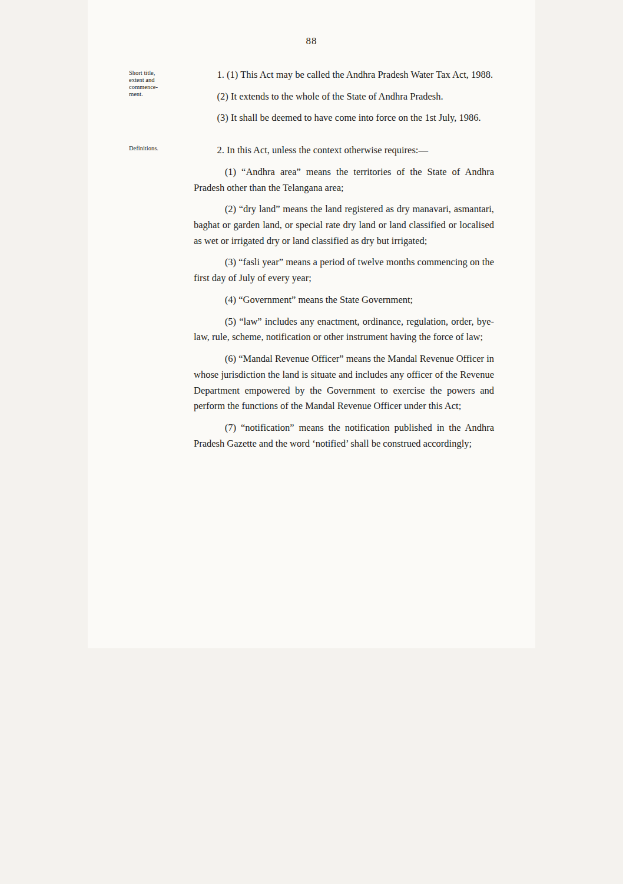88
Short title,
extent and
commence-
ment.
1. (1) This Act may be called the Andhra Pradesh Water Tax Act, 1988.
(2) It extends to the whole of the State of Andhra Pradesh.
(3) It shall be deemed to have come into force on the 1st July, 1986.
Definitions.
2. In this Act, unless the context otherwise requires:—
(1) “Andhra area” means the territories of the State of Andhra Pradesh other than the Telangana area;
(2) “dry land” means the land registered as dry manavari, asmantari, baghat or garden land, or special rate dry land or land classified or localised as wet or irrigated dry or land classified as dry but irrigated;
(3) “fasli year” means a period of twelve months commencing on the first day of July of every year;
(4) “Government” means the State Government;
(5) “law” includes any enactment, ordinance, regulation, order, bye-law, rule, scheme, notification or other instrument having the force of law;
(6) “Mandal Revenue Officer” means the Mandal Revenue Officer in whose jurisdiction the land is situate and includes any officer of the Revenue Department empowered by the Government to exercise the powers and perform the functions of the Mandal Revenue Officer under this Act;
(7) “notification” means the notification published in the Andhra Pradesh Gazette and the word ‘notified’ shall be construed accordingly;